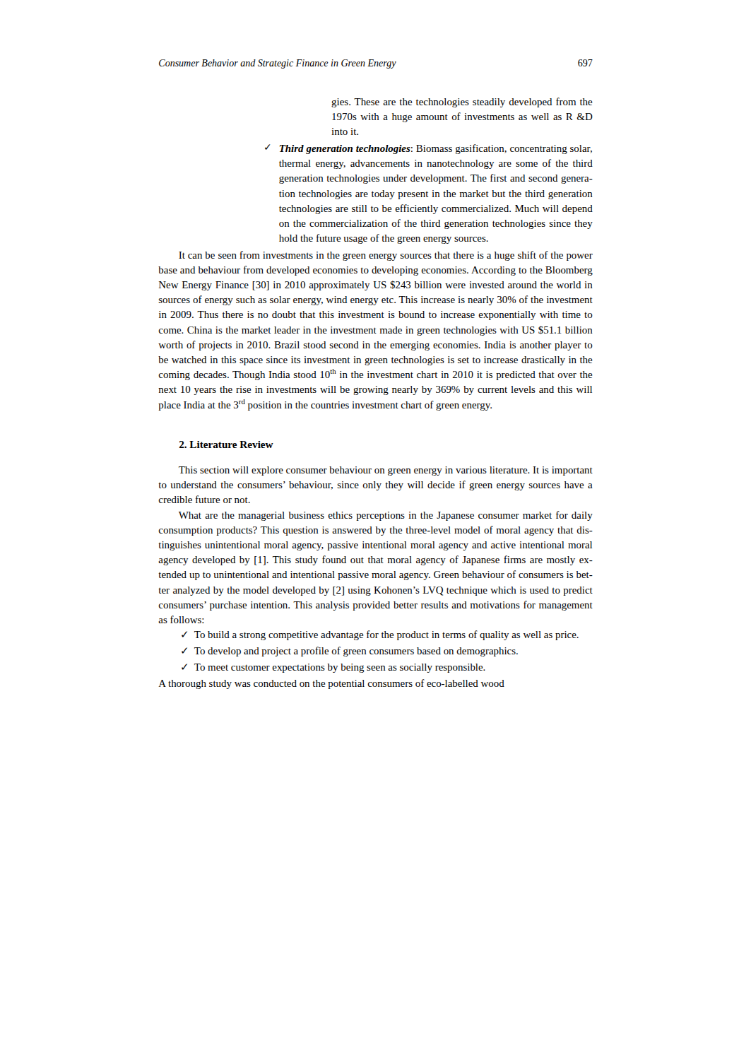Consumer Behavior and Strategic Finance in Green Energy 697
gies. These are the technologies steadily developed from the 1970s with a huge amount of investments as well as R &D into it.
✓
Third generation technologies: Biomass gasification, concentrating solar, thermal energy, advancements in nanotechnology are some of the third generation technologies under development. The first and second generation technologies are today present in the market but the third generation technologies are still to be efficiently commercialized. Much will depend on the commercialization of the third generation technologies since they hold the future usage of the green energy sources.
It can be seen from investments in the green energy sources that there is a huge shift of the power base and behaviour from developed economies to developing economies. According to the Bloomberg New Energy Finance [30] in 2010 approximately US $243 billion were invested around the world in sources of energy such as solar energy, wind energy etc. This increase is nearly 30% of the investment in 2009. Thus there is no doubt that this investment is bound to increase exponentially with time to come. China is the market leader in the investment made in green technologies with US $51.1 billion worth of projects in 2010. Brazil stood second in the emerging economies. India is another player to be watched in this space since its investment in green technologies is set to increase drastically in the coming decades. Though India stood 10th in the investment chart in 2010 it is predicted that over the next 10 years the rise in investments will be growing nearly by 369% by current levels and this will place India at the 3rd position in the countries investment chart of green energy.
2. Literature Review
This section will explore consumer behaviour on green energy in various literature. It is important to understand the consumers’ behaviour, since only they will decide if green energy sources have a credible future or not.
What are the managerial business ethics perceptions in the Japanese consumer market for daily consumption products? This question is answered by the three-level model of moral agency that distinguishes unintentional moral agency, passive intentional moral agency and active intentional moral agency developed by [1]. This study found out that moral agency of Japanese firms are mostly extended up to unintentional and intentional passive moral agency. Green behaviour of consumers is better analyzed by the model developed by [2] using Kohonen’s LVQ technique which is used to predict consumers’ purchase intention. This analysis provided better results and motivations for management as follows:
✓To build a strong competitive advantage for the product in terms of quality as well as price.
✓To develop and project a profile of green consumers based on demographics.
✓To meet customer expectations by being seen as socially responsible.
A thorough study was conducted on the potential consumers of eco-labelled wood